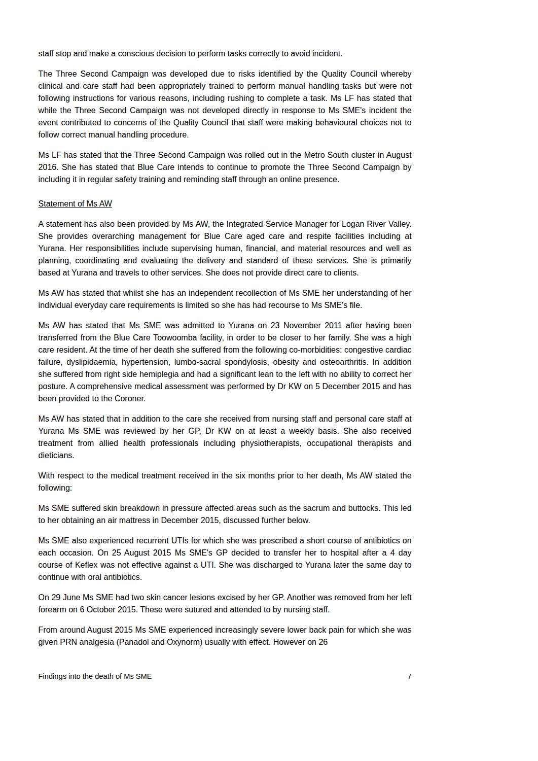staff stop and make a conscious decision to perform tasks correctly to avoid incident.
The Three Second Campaign was developed due to risks identified by the Quality Council whereby clinical and care staff had been appropriately trained to perform manual handling tasks but were not following instructions for various reasons, including rushing to complete a task. Ms LF has stated that while the Three Second Campaign was not developed directly in response to Ms SME's incident the event contributed to concerns of the Quality Council that staff were making behavioural choices not to follow correct manual handling procedure.
Ms LF has stated that the Three Second Campaign was rolled out in the Metro South cluster in August 2016. She has stated that Blue Care intends to continue to promote the Three Second Campaign by including it in regular safety training and reminding staff through an online presence.
Statement of Ms AW
A statement has also been provided by Ms AW, the Integrated Service Manager for Logan River Valley. She provides overarching management for Blue Care aged care and respite facilities including at Yurana. Her responsibilities include supervising human, financial, and material resources and well as planning, coordinating and evaluating the delivery and standard of these services. She is primarily based at Yurana and travels to other services. She does not provide direct care to clients.
Ms AW has stated that whilst she has an independent recollection of Ms SME her understanding of her individual everyday care requirements is limited so she has had recourse to Ms SME's file.
Ms AW has stated that Ms SME was admitted to Yurana on 23 November 2011 after having been transferred from the Blue Care Toowoomba facility, in order to be closer to her family. She was a high care resident. At the time of her death she suffered from the following co-morbidities: congestive cardiac failure, dyslipidaemia, hypertension, lumbo-sacral spondylosis, obesity and osteoarthritis. In addition she suffered from right side hemiplegia and had a significant lean to the left with no ability to correct her posture. A comprehensive medical assessment was performed by Dr KW on 5 December 2015 and has been provided to the Coroner.
Ms AW has stated that in addition to the care she received from nursing staff and personal care staff at Yurana Ms SME was reviewed by her GP, Dr KW on at least a weekly basis. She also received treatment from allied health professionals including physiotherapists, occupational therapists and dieticians.
With respect to the medical treatment received in the six months prior to her death, Ms AW stated the following:
Ms SME suffered skin breakdown in pressure affected areas such as the sacrum and buttocks. This led to her obtaining an air mattress in December 2015, discussed further below.
Ms SME also experienced recurrent UTIs for which she was prescribed a short course of antibiotics on each occasion. On 25 August 2015 Ms SME's GP decided to transfer her to hospital after a 4 day course of Keflex was not effective against a UTI. She was discharged to Yurana later the same day to continue with oral antibiotics.
On 29 June Ms SME had two skin cancer lesions excised by her GP. Another was removed from her left forearm on 6 October 2015. These were sutured and attended to by nursing staff.
From around August 2015 Ms SME experienced increasingly severe lower back pain for which she was given PRN analgesia (Panadol and Oxynorm) usually with effect. However on 26
Findings into the death of Ms SME 7